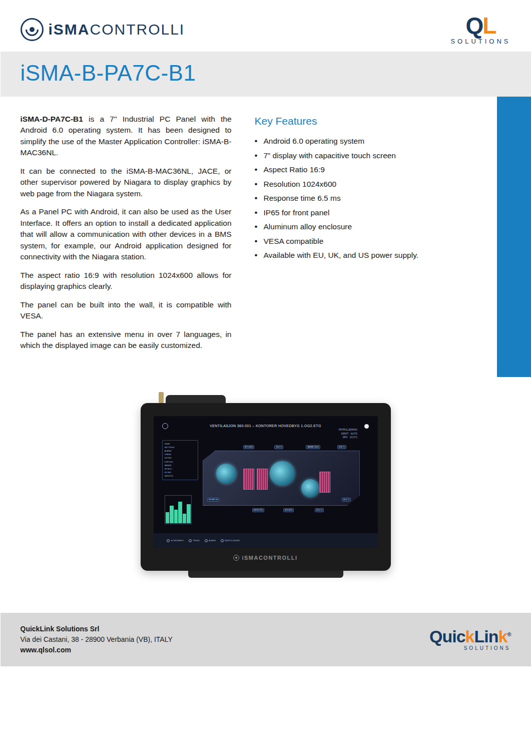iSMACONTROLLI
QL
SOLUTIONS
iSMA-B-PA7C-B1
iSMA-D-PA7C-B1 is a 7'' Industrial PC Panel with the Android 6.0 operating system. It has been designed to simplify the use of the Master Application Controller: iSMA-B-MAC36NL.
It can be connected to the iSMA-B-MAC36NL, JACE, or other supervisor powered by Niagara to display graphics by web page from the Niagara system.
As a Panel PC with Android, it can also be used as the User Interface. It offers an option to install a dedicated application that will allow a communication with other devices in a BMS system, for example, our Android application designed for connectivity with the Niagara station.
The aspect ratio 16:9 with resolution 1024x600 allows for displaying graphics clearly.
The panel can be built into the wall, it is compatible with VESA.
The panel has an extensive menu in over 7 languages, in which the displayed image can be easily customized.
Key Features
Android 6.0 operating system
7” display with capacitive touch screen
Aspect Ratio 16:9
Resolution 1024x600
Response time 6.5 ms
IP65 for front panel
Aluminum alloy enclosure
VESA compatible
Available with EU, UK, and US power supply.
VENTILASJON 360.001 – KONTORER HOVEDBYG 1.OG2.ETG
PATRULJERING
DRIFT AUTO
SPV 22.0°C
TEMP
SETTINGS
ALARM
TREND
VIFTER
KJØLING
VARME
SPJELD
FILTER
SERVICE
SPJ 100% 18.4 °C VARME 100% 20.8 °C FILTER OK VIFTE 75% SPJ 80% 22.0 °C 19.5 °C
HOVEDMENY TREND ALARM INNSTILLINGER
iSMACONTROLLI
QuickLink Solutions Srl Via dei Castani, 38 - 28900 Verbania (VB), ITALY
www.qlsol.com
Quick Link®
SOLUTIONS